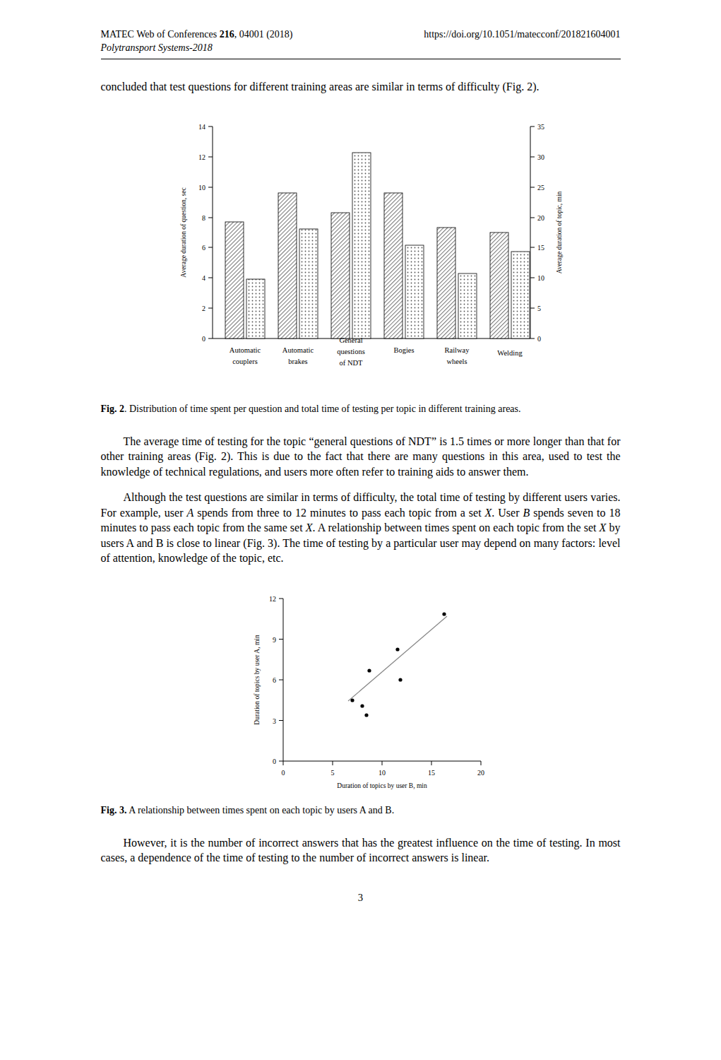MATEC Web of Conferences 216, 04001 (2018)
Polytransport Systems-2018
https://doi.org/10.1051/matecconf/201821604001
concluded that test questions for different training areas are similar in terms of difficulty (Fig. 2).
0 2 4 6 8 10 12 14 0 5 10 15 20 25 30 35 Average duration of question, sec Average duration of topic, min Automatic couplers Automatic brakes General questions of NDT Bogies Railway wheels Welding
Fig. 2. Distribution of time spent per question and total time of testing per topic in different training areas.
The average time of testing for the topic “general questions of NDT” is 1.5 times or more longer than that for other training areas (Fig. 2). This is due to the fact that there are many questions in this area, used to test the knowledge of technical regulations, and users more often refer to training aids to answer them.
Although the test questions are similar in terms of difficulty, the total time of testing by different users varies. For example, user A spends from three to 12 minutes to pass each topic from a set X. User B spends seven to 18 minutes to pass each topic from the same set X. A relationship between times spent on each topic from the set X by users A and B is close to linear (Fig. 3). The time of testing by a particular user may depend on many factors: level of attention, knowledge of the topic, etc.
0 3 6 9 12 0 5 10 15 20 Duration of topics by user A, min Duration of topics by user B, min
Fig. 3. A relationship between times spent on each topic by users A and B.
However, it is the number of incorrect answers that has the greatest influence on the time of testing. In most cases, a dependence of the time of testing to the number of incorrect answers is linear.
3